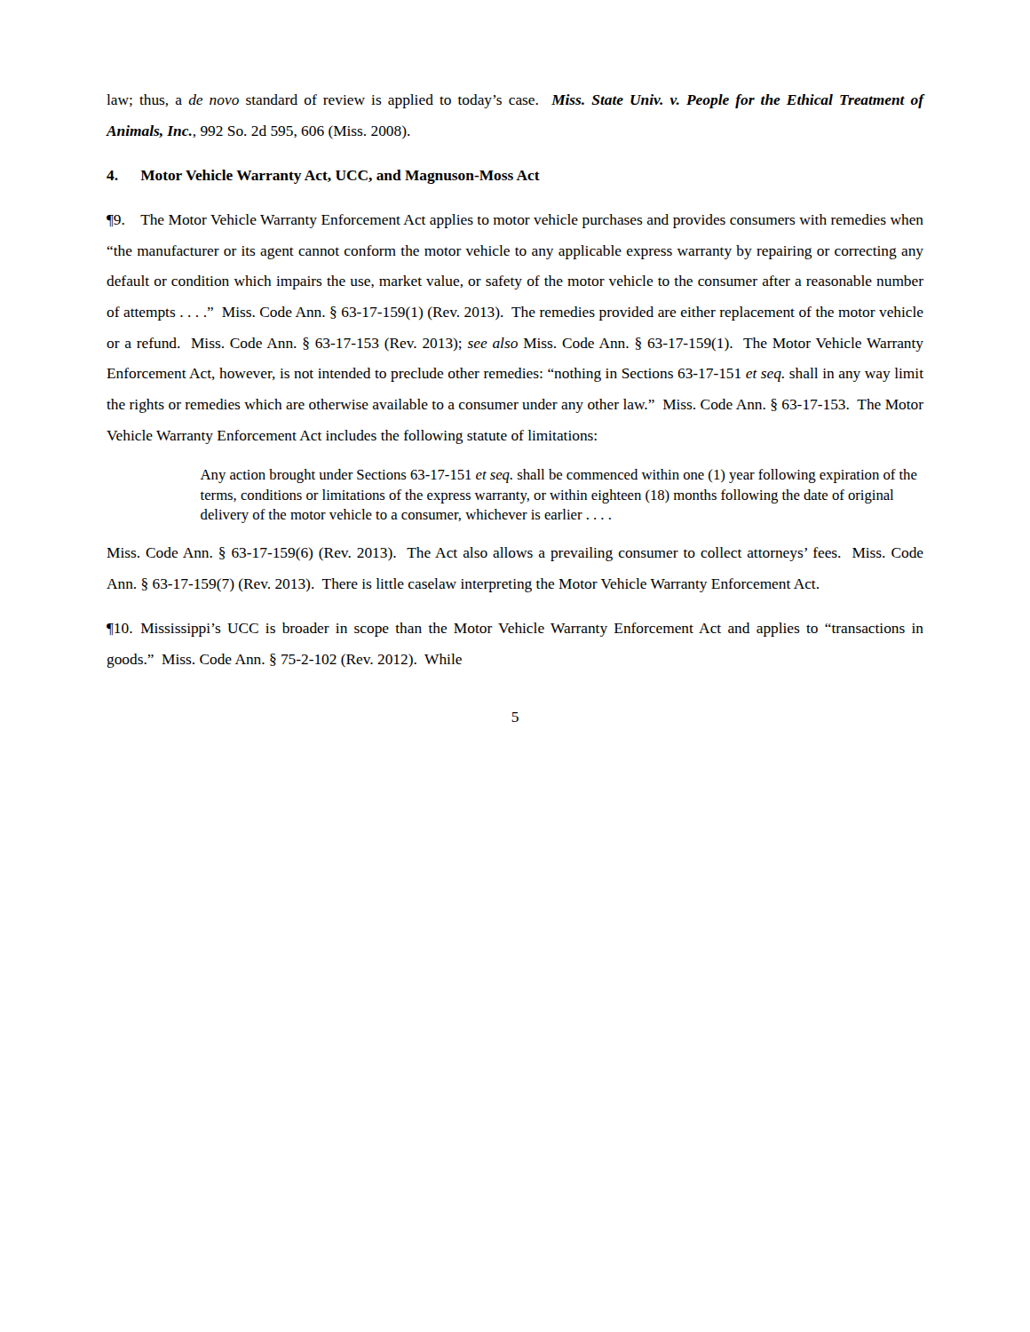law; thus, a de novo standard of review is applied to today’s case. Miss. State Univ. v. People for the Ethical Treatment of Animals, Inc., 992 So. 2d 595, 606 (Miss. 2008).
4. Motor Vehicle Warranty Act, UCC, and Magnuson-Moss Act
¶9. The Motor Vehicle Warranty Enforcement Act applies to motor vehicle purchases and provides consumers with remedies when “the manufacturer or its agent cannot conform the motor vehicle to any applicable express warranty by repairing or correcting any default or condition which impairs the use, market value, or safety of the motor vehicle to the consumer after a reasonable number of attempts . . . .” Miss. Code Ann. § 63-17-159(1) (Rev. 2013). The remedies provided are either replacement of the motor vehicle or a refund. Miss. Code Ann. § 63-17-153 (Rev. 2013); see also Miss. Code Ann. § 63-17-159(1). The Motor Vehicle Warranty Enforcement Act, however, is not intended to preclude other remedies: “nothing in Sections 63-17-151 et seq. shall in any way limit the rights or remedies which are otherwise available to a consumer under any other law.” Miss. Code Ann. § 63-17-153. The Motor Vehicle Warranty Enforcement Act includes the following statute of limitations:
Any action brought under Sections 63-17-151 et seq. shall be commenced within one (1) year following expiration of the terms, conditions or limitations of the express warranty, or within eighteen (18) months following the date of original delivery of the motor vehicle to a consumer, whichever is earlier . . . .
Miss. Code Ann. § 63-17-159(6) (Rev. 2013). The Act also allows a prevailing consumer to collect attorneys’ fees. Miss. Code Ann. § 63-17-159(7) (Rev. 2013). There is little caselaw interpreting the Motor Vehicle Warranty Enforcement Act.
¶10. Mississippi’s UCC is broader in scope than the Motor Vehicle Warranty Enforcement Act and applies to “transactions in goods.” Miss. Code Ann. § 75-2-102 (Rev. 2012). While
5